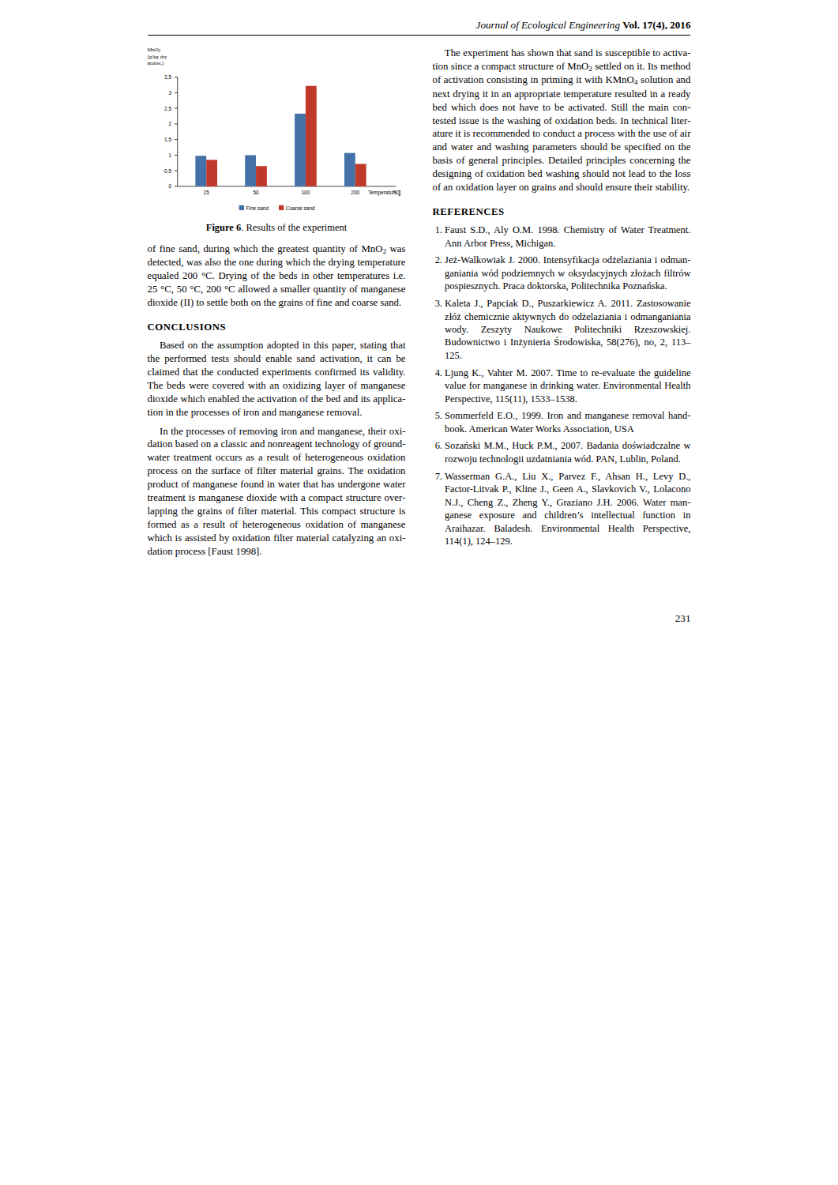Journal of Ecological Engineering Vol. 17(4), 2016
MnO2
[g/kg dry
matter.]
0 0,5 1 1,5 2 2,5 3 3,5 25 50 100 200 Temperature [ o C] Fine sand Coarse sand
Figure 6. Results of the experiment
of fine sand, during which the greatest quantity of MnO2 was detected, was also the one during which the drying temperature equaled 200 °C. Drying of the beds in other temperatures i.e. 25 °C, 50 °C, 200 °C allowed a smaller quantity of manganese dioxide (II) to settle both on the grains of fine and coarse sand.
Conclusions
Based on the assumption adopted in this paper, stating that the performed tests should enable sand activation, it can be claimed that the conducted experiments confirmed its validity. The beds were covered with an oxidizing layer of manganese dioxide which enabled the activation of the bed and its application in the processes of iron and manganese removal.
In the processes of removing iron and manganese, their oxidation based on a classic and nonreagent technology of groundwater treatment occurs as a result of heterogeneous oxidation process on the surface of filter material grains. The oxidation product of manganese found in water that has undergone water treatment is manganese dioxide with a compact structure overlapping the grains of filter material. This compact structure is formed as a result of heterogeneous oxidation of manganese which is assisted by oxidation filter material catalyzing an oxidation process [Faust 1998].
The experiment has shown that sand is susceptible to activation since a compact structure of MnO2 settled on it. Its method of activation consisting in priming it with KMnO4 solution and next drying it in an appropriate temperature resulted in a ready bed which does not have to be activated. Still the main contested issue is the washing of oxidation beds. In technical literature it is recommended to conduct a process with the use of air and water and washing parameters should be specified on the basis of general principles. Detailed principles concerning the designing of oxidation bed washing should not lead to the loss of an oxidation layer on grains and should ensure their stability.
References
Faust S.D., Aly O.M. 1998. Chemistry of Water Treatment. Ann Arbor Press, Michigan.
Jeż-Walkowiak J. 2000. Intensyfikacja odżelaziania i odmanganiania wód podziemnych w oksydacyjnych złożach filtrów pospiesznych. Praca doktorska, Politechnika Poznańska.
Kaleta J., Papciak D., Puszarkiewicz A. 2011. Zastosowanie złóż chemicznie aktywnych do odżelaziania i odmanganiania wody. Zeszyty Naukowe Politechniki Rzeszowskiej. Budownictwo i Inżynieria Środowiska, 58(276), no, 2, 113–125.
Ljung K., Vahter M. 2007. Time to re-evaluate the guideline value for manganese in drinking water. Environmental Health Perspective, 115(11), 1533–1538.
Sommerfeld E.O., 1999. Iron and manganese removal handbook. American Water Works Association, USA
Sozański M.M., Huck P.M., 2007. Badania doświadczalne w rozwoju technologii uzdatniania wód. PAN, Lublin, Poland.
Wasserman G.A., Liu X., Parvez F., Ahsan H., Levy D., Factor-Litvak P., Kline J., Geen A., Slavkovich V., Lolacono N.J., Cheng Z., Zheng Y., Graziano J.H. 2006. Water manganese exposure and children’s intellectual function in Araihazar. Baladesh. Environmental Health Perspective, 114(1), 124–129.
231